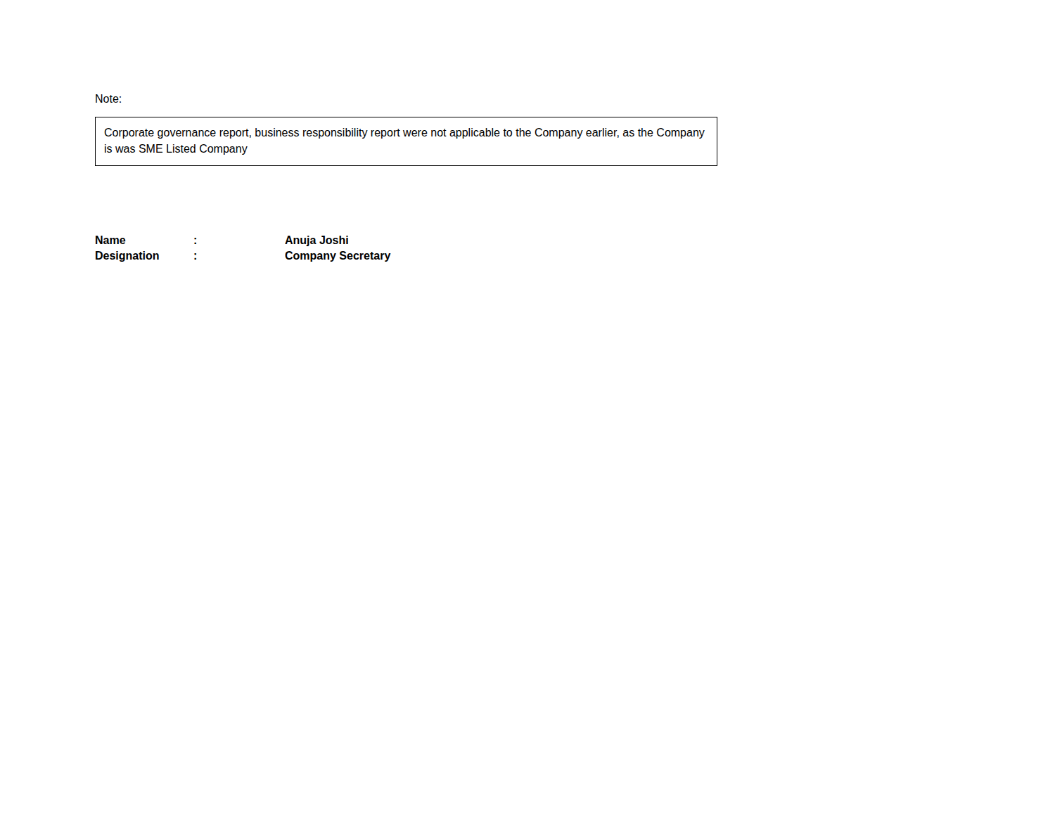Note:
Corporate governance report, business responsibility report were not applicable to the Company earlier, as the Company is was SME Listed Company
| Name | : | Anuja Joshi |
| Designation | : | Company Secretary |